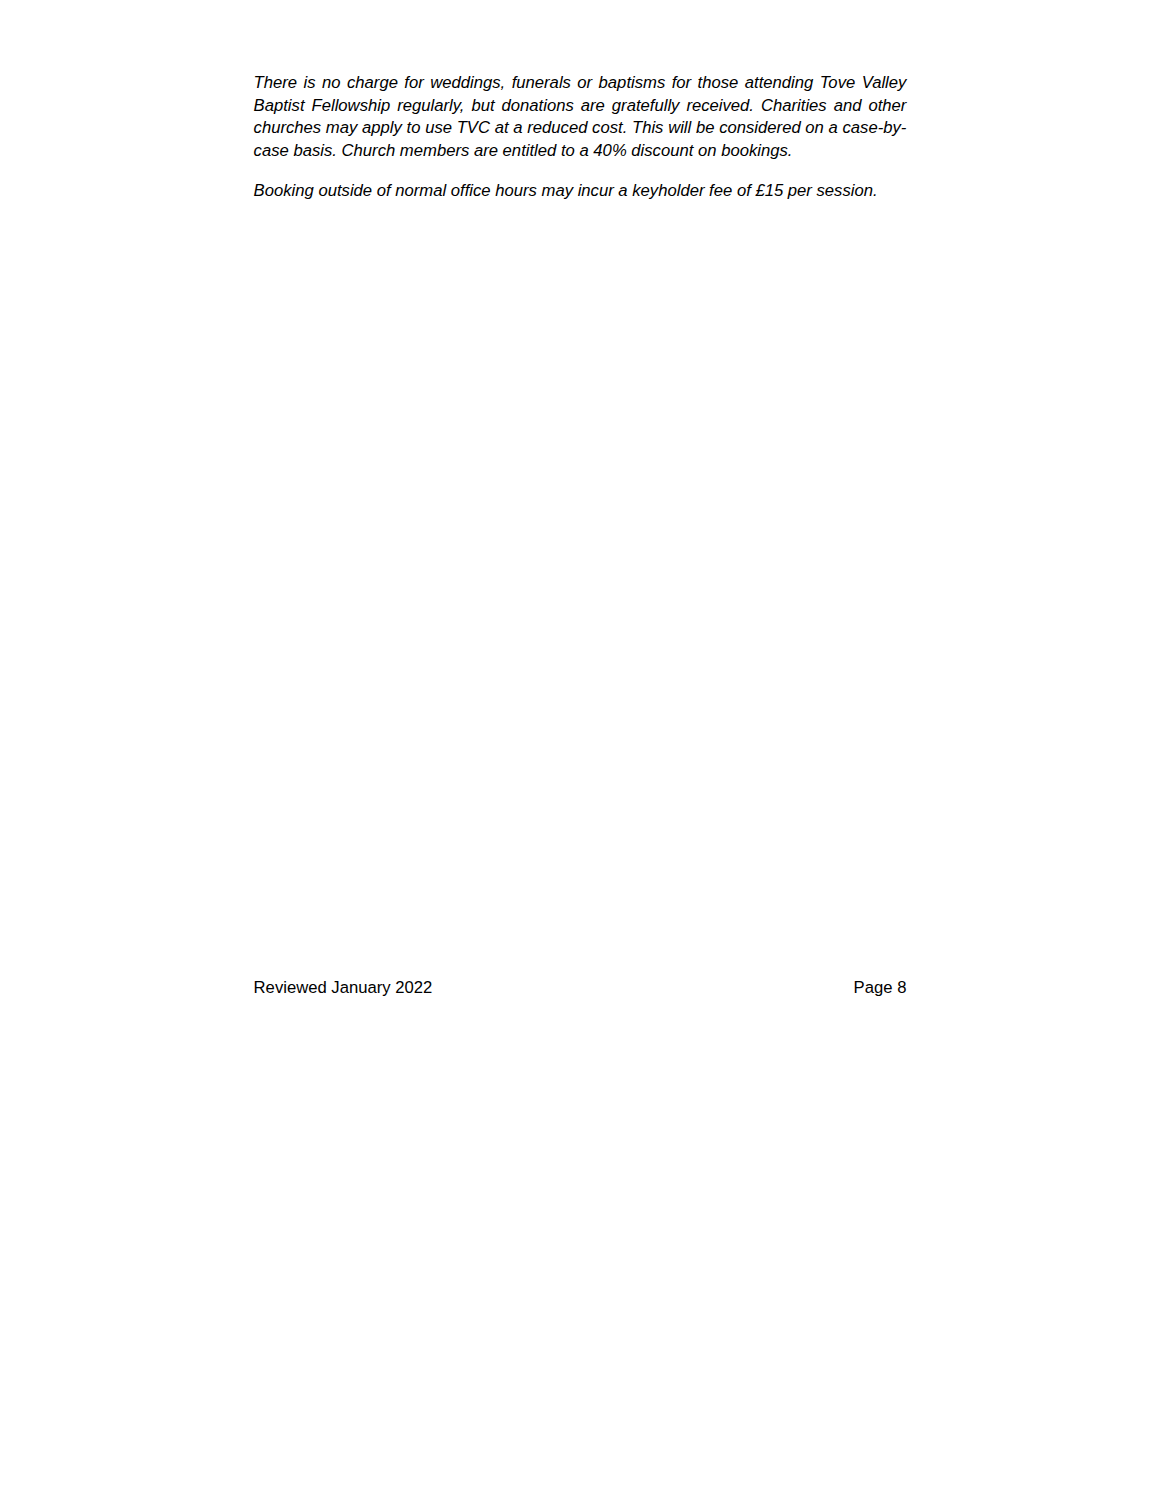There is no charge for weddings, funerals or baptisms for those attending Tove Valley Baptist Fellowship regularly, but donations are gratefully received. Charities and other churches may apply to use TVC at a reduced cost. This will be considered on a case-by-case basis. Church members are entitled to a 40% discount on bookings.
Booking outside of normal office hours may incur a keyholder fee of £15 per session.
Reviewed January 2022 Page 8